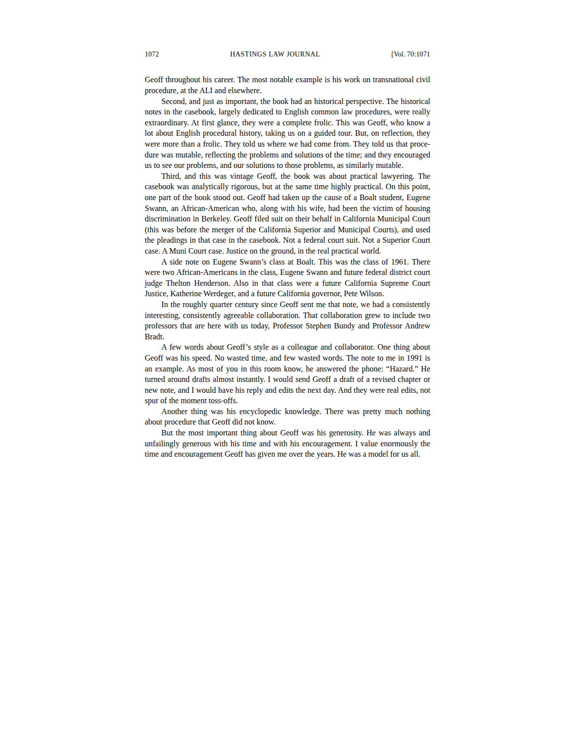1072 Hastings Law Journal [Vol. 70:1071
Geoff throughout his career. The most notable example is his work on transnational civil procedure, at the ALI and elsewhere.
Second, and just as important, the book had an historical perspective. The historical notes in the casebook, largely dedicated to English common law procedures, were really extraordinary. At first glance, they were a complete frolic. This was Geoff, who know a lot about English procedural history, taking us on a guided tour. But, on reflection, they were more than a frolic. They told us where we had come from. They told us that procedure was mutable, reflecting the problems and solutions of the time; and they encouraged us to see our problems, and our solutions to those problems, as similarly mutable.
Third, and this was vintage Geoff, the book was about practical lawyering. The casebook was analytically rigorous, but at the same time highly practical. On this point, one part of the book stood out. Geoff had taken up the cause of a Boalt student, Eugene Swann, an African-American who, along with his wife, had been the victim of housing discrimination in Berkeley. Geoff filed suit on their behalf in California Municipal Court (this was before the merger of the California Superior and Municipal Courts), and used the pleadings in that case in the casebook. Not a federal court suit. Not a Superior Court case. A Muni Court case. Justice on the ground, in the real practical world.
A side note on Eugene Swann’s class at Boalt. This was the class of 1961. There were two African-Americans in the class, Eugene Swann and future federal district court judge Thelton Henderson. Also in that class were a future California Supreme Court Justice, Katherine Werdeger, and a future California governor, Pete Wilson.
In the roughly quarter century since Geoff sent me that note, we had a consistently interesting, consistently agreeable collaboration. That collaboration grew to include two professors that are here with us today, Professor Stephen Bundy and Professor Andrew Bradt.
A few words about Geoff’s style as a colleague and collaborator. One thing about Geoff was his speed. No wasted time, and few wasted words. The note to me in 1991 is an example. As most of you in this room know, he answered the phone: “Hazard.” He turned around drafts almost instantly. I would send Geoff a draft of a revised chapter or new note, and I would have his reply and edits the next day. And they were real edits, not spur of the moment toss-offs.
Another thing was his encyclopedic knowledge. There was pretty much nothing about procedure that Geoff did not know.
But the most important thing about Geoff was his generosity. He was always and unfailingly generous with his time and with his encouragement. I value enormously the time and encouragement Geoff has given me over the years. He was a model for us all.